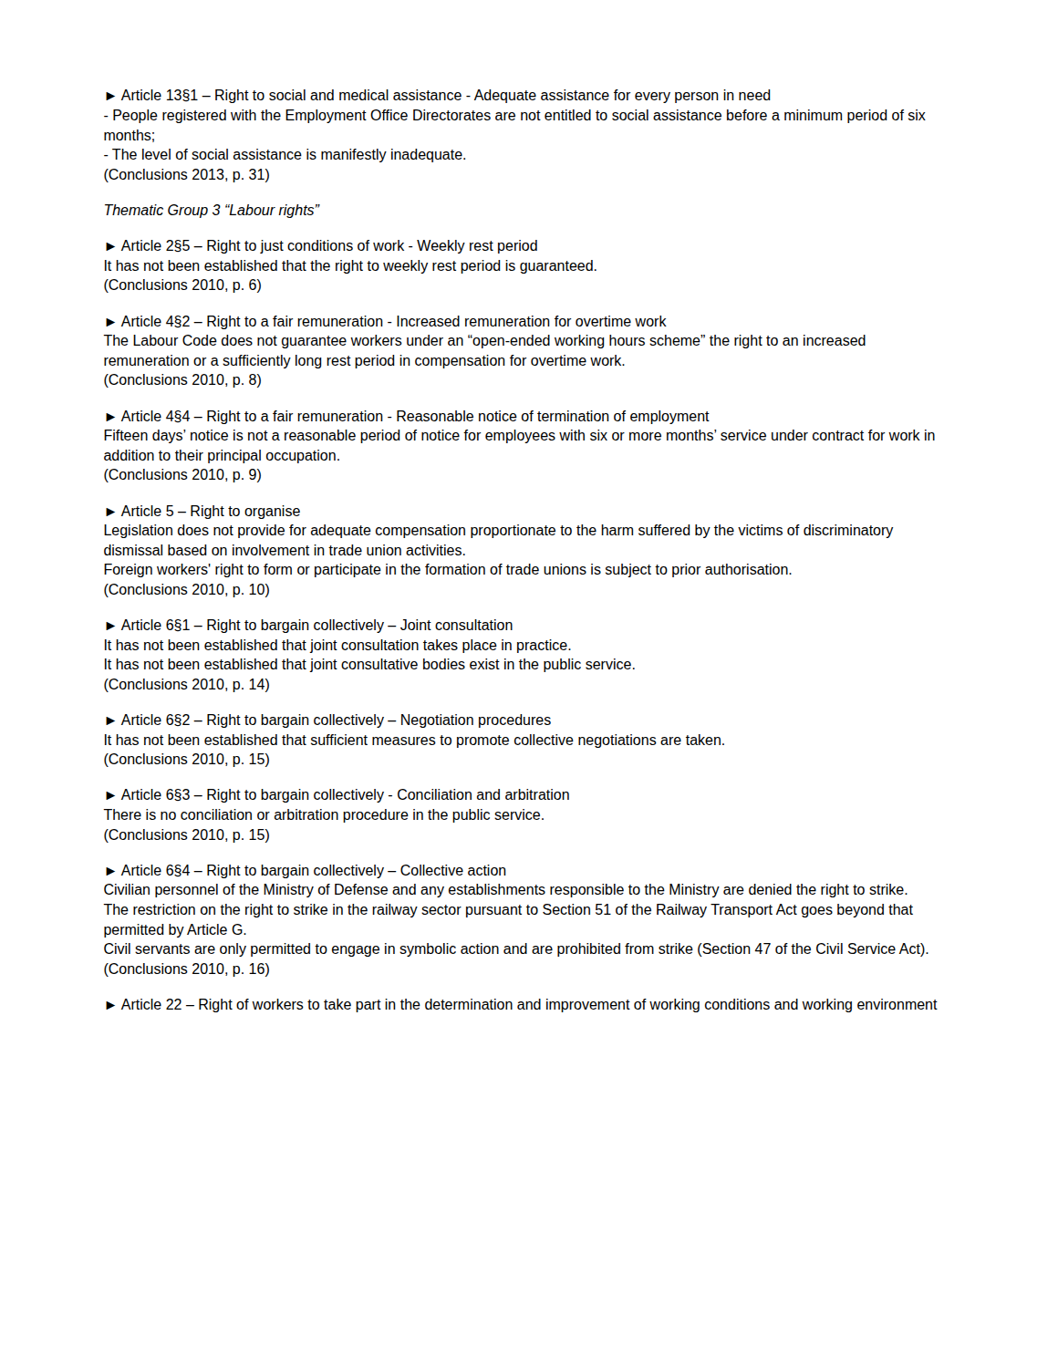► Article 13§1 – Right to social and medical assistance - Adequate assistance for every person in need
- People registered with the Employment Office Directorates are not entitled to social assistance before a minimum period of six months;
- The level of social assistance is manifestly inadequate.
(Conclusions 2013, p. 31)
Thematic Group 3 “Labour rights”
► Article 2§5 – Right to just conditions of work - Weekly rest period
It has not been established that the right to weekly rest period is guaranteed.
(Conclusions 2010, p. 6)
► Article 4§2 – Right to a fair remuneration - Increased remuneration for overtime work
The Labour Code does not guarantee workers under an “open-ended working hours scheme” the right to an increased remuneration or a sufficiently long rest period in compensation for overtime work.
(Conclusions 2010, p. 8)
► Article 4§4 – Right to a fair remuneration - Reasonable notice of termination of employment
Fifteen days’ notice is not a reasonable period of notice for employees with six or more months’ service under contract for work in addition to their principal occupation.
(Conclusions 2010, p. 9)
► Article 5 – Right to organise
Legislation does not provide for adequate compensation proportionate to the harm suffered by the victims of discriminatory dismissal based on involvement in trade union activities.
Foreign workers' right to form or participate in the formation of trade unions is subject to prior authorisation.
(Conclusions 2010, p. 10)
► Article 6§1 – Right to bargain collectively – Joint consultation
It has not been established that joint consultation takes place in practice.
It has not been established that joint consultative bodies exist in the public service.
(Conclusions 2010, p. 14)
► Article 6§2 – Right to bargain collectively – Negotiation procedures
It has not been established that sufficient measures to promote collective negotiations are taken.
(Conclusions 2010, p. 15)
► Article 6§3 – Right to bargain collectively - Conciliation and arbitration
There is no conciliation or arbitration procedure in the public service.
(Conclusions 2010, p. 15)
► Article 6§4 – Right to bargain collectively – Collective action
Civilian personnel of the Ministry of Defense and any establishments responsible to the Ministry are denied the right to strike.
The restriction on the right to strike in the railway sector pursuant to Section 51 of the Railway Transport Act goes beyond that permitted by Article G.
Civil servants are only permitted to engage in symbolic action and are prohibited from strike (Section 47 of the Civil Service Act).
(Conclusions 2010, p. 16)
► Article 22 – Right of workers to take part in the determination and improvement of working conditions and working environment